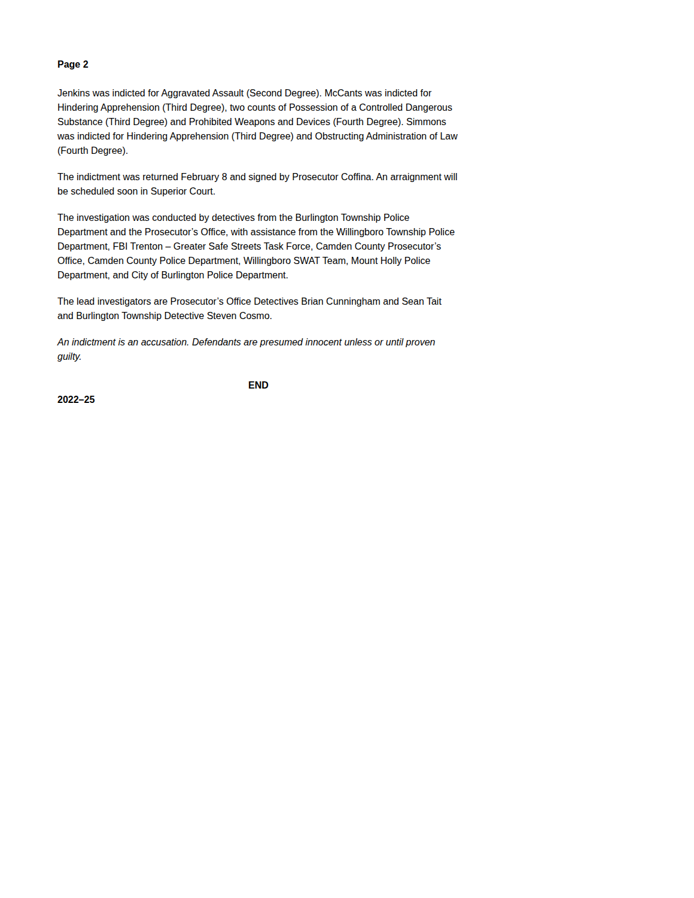Page 2
Jenkins was indicted for Aggravated Assault (Second Degree). McCants was indicted for Hindering Apprehension (Third Degree), two counts of Possession of a Controlled Dangerous Substance (Third Degree) and Prohibited Weapons and Devices (Fourth Degree). Simmons was indicted for Hindering Apprehension (Third Degree) and Obstructing Administration of Law (Fourth Degree).
The indictment was returned February 8 and signed by Prosecutor Coffina. An arraignment will be scheduled soon in Superior Court.
The investigation was conducted by detectives from the Burlington Township Police Department and the Prosecutor’s Office, with assistance from the Willingboro Township Police Department, FBI Trenton – Greater Safe Streets Task Force, Camden County Prosecutor’s Office, Camden County Police Department, Willingboro SWAT Team, Mount Holly Police Department, and City of Burlington Police Department.
The lead investigators are Prosecutor’s Office Detectives Brian Cunningham and Sean Tait and Burlington Township Detective Steven Cosmo.
An indictment is an accusation. Defendants are presumed innocent unless or until proven guilty.
END
2022–25